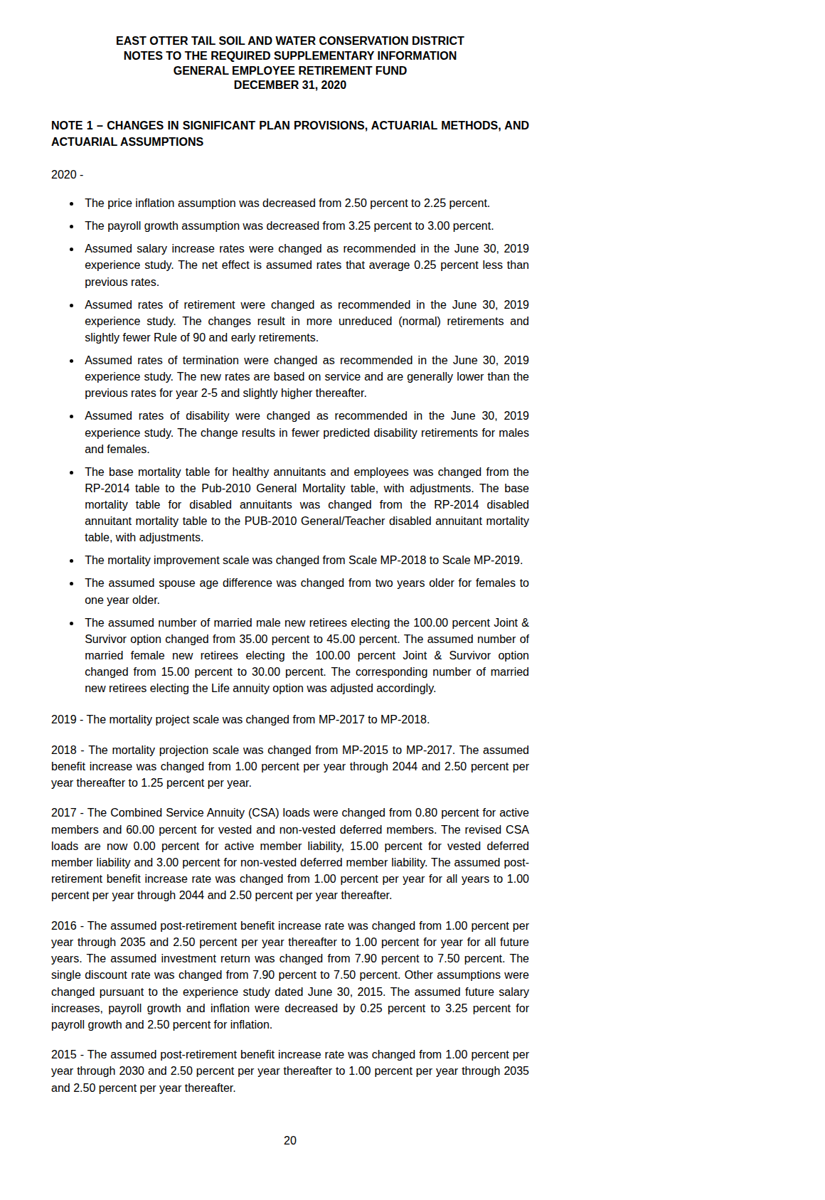EAST OTTER TAIL SOIL AND WATER CONSERVATION DISTRICT
NOTES TO THE REQUIRED SUPPLEMENTARY INFORMATION
GENERAL EMPLOYEE RETIREMENT FUND
DECEMBER 31, 2020
NOTE 1 – CHANGES IN SIGNIFICANT PLAN PROVISIONS, ACTUARIAL METHODS, AND ACTUARIAL ASSUMPTIONS
2020 -
The price inflation assumption was decreased from 2.50 percent to 2.25 percent.
The payroll growth assumption was decreased from 3.25 percent to 3.00 percent.
Assumed salary increase rates were changed as recommended in the June 30, 2019 experience study. The net effect is assumed rates that average 0.25 percent less than previous rates.
Assumed rates of retirement were changed as recommended in the June 30, 2019 experience study. The changes result in more unreduced (normal) retirements and slightly fewer Rule of 90 and early retirements.
Assumed rates of termination were changed as recommended in the June 30, 2019 experience study. The new rates are based on service and are generally lower than the previous rates for year 2-5 and slightly higher thereafter.
Assumed rates of disability were changed as recommended in the June 30, 2019 experience study. The change results in fewer predicted disability retirements for males and females.
The base mortality table for healthy annuitants and employees was changed from the RP-2014 table to the Pub-2010 General Mortality table, with adjustments. The base mortality table for disabled annuitants was changed from the RP-2014 disabled annuitant mortality table to the PUB-2010 General/Teacher disabled annuitant mortality table, with adjustments.
The mortality improvement scale was changed from Scale MP-2018 to Scale MP-2019.
The assumed spouse age difference was changed from two years older for females to one year older.
The assumed number of married male new retirees electing the 100.00 percent Joint & Survivor option changed from 35.00 percent to 45.00 percent. The assumed number of married female new retirees electing the 100.00 percent Joint & Survivor option changed from 15.00 percent to 30.00 percent. The corresponding number of married new retirees electing the Life annuity option was adjusted accordingly.
2019 - The mortality project scale was changed from MP-2017 to MP-2018.
2018 - The mortality projection scale was changed from MP-2015 to MP-2017. The assumed benefit increase was changed from 1.00 percent per year through 2044 and 2.50 percent per year thereafter to 1.25 percent per year.
2017 - The Combined Service Annuity (CSA) loads were changed from 0.80 percent for active members and 60.00 percent for vested and non-vested deferred members. The revised CSA loads are now 0.00 percent for active member liability, 15.00 percent for vested deferred member liability and 3.00 percent for non-vested deferred member liability. The assumed post-retirement benefit increase rate was changed from 1.00 percent per year for all years to 1.00 percent per year through 2044 and 2.50 percent per year thereafter.
2016 - The assumed post-retirement benefit increase rate was changed from 1.00 percent per year through 2035 and 2.50 percent per year thereafter to 1.00 percent for year for all future years. The assumed investment return was changed from 7.90 percent to 7.50 percent. The single discount rate was changed from 7.90 percent to 7.50 percent. Other assumptions were changed pursuant to the experience study dated June 30, 2015. The assumed future salary increases, payroll growth and inflation were decreased by 0.25 percent to 3.25 percent for payroll growth and 2.50 percent for inflation.
2015 - The assumed post-retirement benefit increase rate was changed from 1.00 percent per year through 2030 and 2.50 percent per year thereafter to 1.00 percent per year through 2035 and 2.50 percent per year thereafter.
20